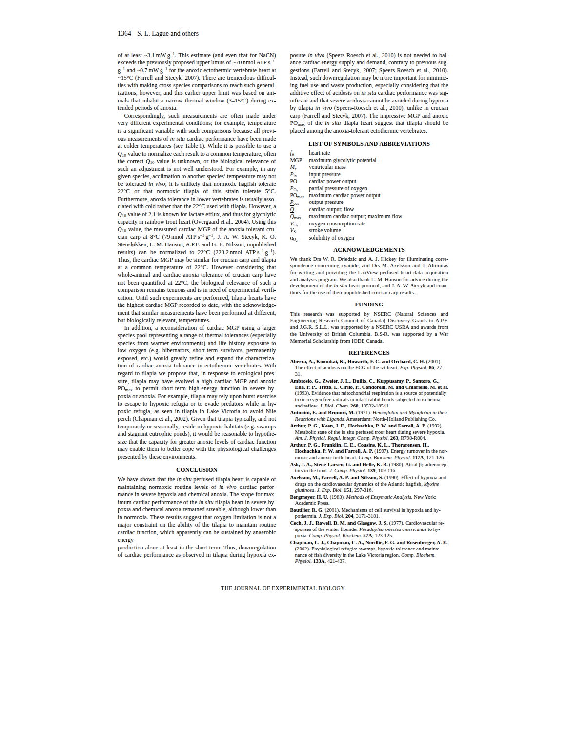1364 S. L. Lague and others
of at least ~3.1 mW g−1. This estimate (and even that for NaCN) exceeds the previously proposed upper limits of ~70 nmol ATP s−1 g−1 and ~0.7 mW g−1 for the anoxic ectothermic vertebrate heart at ~15°C (Farrell and Stecyk, 2007). There are tremendous difficulties with making cross-species comparisons to reach such generalizations, however, and this earlier upper limit was based on animals that inhabit a narrow thermal window (3–15ºC) during extended periods of anoxia.
Correspondingly, such measurements are often made under very different experimental conditions; for example, temperature is a significant variable with such comparisons because all previous measurements of in situ cardiac performance have been made at colder temperatures (see Table 1). While it is possible to use a Q10 value to normalize each result to a common temperature, often the correct Q10 value is unknown, or the biological relevance of such an adjustment is not well understood. For example, in any given species, acclimation to another species’ temperature may not be tolerated in vivo; it is unlikely that normoxic hagfish tolerate 22°C or that normoxic tilapia of this strain tolerate 5°C. Furthermore, anoxia tolerance in lower vertebrates is usually associated with cold rather than the 22°C used with tilapia. However, a Q10 value of 2.1 is known for lactate efflux, and thus for glycolytic capacity in rainbow trout heart (Overgaard et al., 2004). Using this Q10 value, the measured cardiac MGP of the anoxia-tolerant crucian carp at 8°C (79 nmol ATP s−1 g−1; J. A. W. Stecyk, K. O. Stensløkken, L. M. Hanson, A.P.F. and G. E. Nilsson, unpublished results) can be normalized to 22°C (223.2 nmol ATP s−1 g−1). Thus, the cardiac MGP may be similar for crucian carp and tilapia at a common temperature of 22°C. However considering that whole-animal and cardiac anoxia tolerance of crucian carp have not been quantified at 22°C, the biological relevance of such a comparison remains tenuous and is in need of experimental verification. Until such experiments are performed, tilapia hearts have the highest cardiac MGP recorded to date, with the acknowledgement that similar measurements have been performed at different, but biologically relevant, temperatures.
In addition, a reconsideration of cardiac MGP using a larger species pool representing a range of thermal tolerances (especially species from warmer environments) and life history exposure to low oxygen (e.g. hibernators, short-term survivors, permanently exposed, etc.) would greatly refine and expand the characterization of cardiac anoxia tolerance in ectothermic vertebrates. With regard to tilapia we propose that, in response to ecological pressure, tilapia may have evolved a high cardiac MGP and anoxic POmax to permit short-term high-energy function in severe hypoxia or anoxia. For example, tilapia may rely upon burst exercise to escape to hypoxic refugia or to evade predators while in hypoxic refugia, as seen in tilapia in Lake Victoria to avoid Nile perch (Chapman et al., 2002). Given that tilapia typically, and not temporarily or seasonally, reside in hypoxic habitats (e.g. swamps and stagnant eutrophic ponds), it would be reasonable to hypothesize that the capacity for greater anoxic levels of cardiac function may enable them to better cope with the physiological challenges presented by these environments.
Conclusion
We have shown that the in situ perfused tilapia heart is capable of maintaining normoxic routine levels of in vivo cardiac performance in severe hypoxia and chemical anoxia. The scope for maximum cardiac performance of the in situ tilapia heart in severe hypoxia and chemical anoxia remained sizeable, although lower than in normoxia. These results suggest that oxygen limitation is not a major constraint on the ability of the tilapia to maintain routine cardiac function, which apparently can be sustained by anaerobic energy
production alone at least in the short term. Thus, downregulation of cardiac performance as observed in tilapia during hypoxia exposure in vivo (Speers-Roesch et al., 2010) is not needed to balance cardiac energy supply and demand, contrary to previous suggestions (Farrell and Stecyk, 2007; Speers-Roesch et al., 2010). Instead, such downregulation may be more important for minimizing fuel use and waste production, especially considering that the additive effect of acidosis on in situ cardiac performance was significant and that severe acidosis cannot be avoided during hypoxia by tilapia in vivo (Speers-Roesch et al., 2010), unlike in crucian carp (Farrell and Stecyk, 2007). The impressive MGP and anoxic POmax of the in situ tilapia heart suggest that tilapia should be placed among the anoxia-tolerant ectothermic vertebrates.
List of symbols and abbreviations
| f H | heart rate |
| MGP | maximum glycolytic potential |
| M v | ventricular mass |
| P in | input pressure |
| PO | cardiac power output |
| P O 2 | partial pressure of oxygen |
| PO max | maximum cardiac power output |
| P out | output pressure |
| Q | cardiac output; flow |
| Q max | maximum cardiac output; maximum flow |
| V O 2 | oxygen consumption rate |
| V S | stroke volume |
| α O 2 | solubility of oxygen |
Acknowledgements
We thank Drs W. R. Driedzic and A. J. Hickey for illuminating correspondence concerning cyanide, and Drs M. Axelsson and J. Altimiras for writing and providing the LabView perfused heart data acquisition and analysis program. We also thank L. M. Hanson for advice during the development of the in situ heart protocol, and J. A. W. Stecyk and coauthors for the use of their unpublished crucian carp results.
Funding
This research was supported by NSERC (Natural Sciences and Engineering Research Council of Canada) Discovery Grants to A.P.F. and J.G.R. S.L.L. was supported by a NSERC USRA and awards from the University of British Columbia. B.S-R. was supported by a War Memorial Scholarship from IODE Canada.
References
Aberra, A., Komukai, K., Howarth, F. C. and Orchard, C. H. (2001). The effect of acidosis on the ECG of the rat heart. Exp. Physiol. 86, 27-31.
Ambrosio, G., Zweier, J. L., Duilio, C., Kuppusamy, P., Santoro, G., Elia, P. P., Tritto, I., Cirilo, P., Condorelli, M. and Chiariello, M. et al. (1993). Evidence that mitochondrial respiration is a source of potentially toxic oxygen free radicals in intact rabbit hearts subjected to ischemia and reflow. J. Biol. Chem. 268, 18532-18541.
Antonini, E. and Brunori, M. (1971). Hemoglobin and Myoglobin in their Reactions with Ligands. Amsterdam: North-Holland Publishing Co.
Arthur, P. G., Keen, J. E., Hochachka, P. W. and Farrell, A. P. (1992). Metabolic state of the in situ perfused trout heart during severe hypoxia. Am. J. Physiol. Regul. Integr. Comp. Physiol. 263, R798-R804.
Arthur, P. G., Franklin, C. E., Cousins, K. L., Thorarensen, H., Hochachka, P. W. and Farrell, A. P. (1997). Energy turnover in the normoxic and anoxic turtle heart. Comp. Biochem. Physiol. 117A, 121-126.
Ask, J. A., Stene-Larsen, G. and Helle, K. B. (1980). Atrial β2-adrenoceptors in the trout. J. Comp. Physiol. 139, 109-116.
Axelsson, M., Farrell, A. P. and Nilsson, S. (1990). Effect of hypoxia and drugs on the cardiovascular dynamics of the Atlantic hagfish, Myxine glutinosa. J. Exp. Biol. 151, 297-316.
Bergmeyer, H. U. (1983). Methods of Enzymatic Analysis. New York: Academic Press.
Boutilier, R. G. (2001). Mechanisms of cell survival in hypoxia and hypothermia. J. Exp. Biol. 204, 3171-3181.
Cech, J. J., Rowell, D. M. and Glasgow, J. S. (1977). Cardiovascular responses of the winter flounder Pseudopleuronectes americanus to hypoxia. Comp. Physiol. Biochem. 57A, 123-125.
Chapman, L. J., Chapman, C. A., Nordlie, F. G. and Rosenberger, A. E. (2002). Physiological refugia: swamps, hypoxia tolerance and maintenance of fish diversity in the Lake Victoria region. Comp. Biochem. Physiol. 133A, 421-437.
THE JOURNAL OF EXPERIMENTAL BIOLOGY